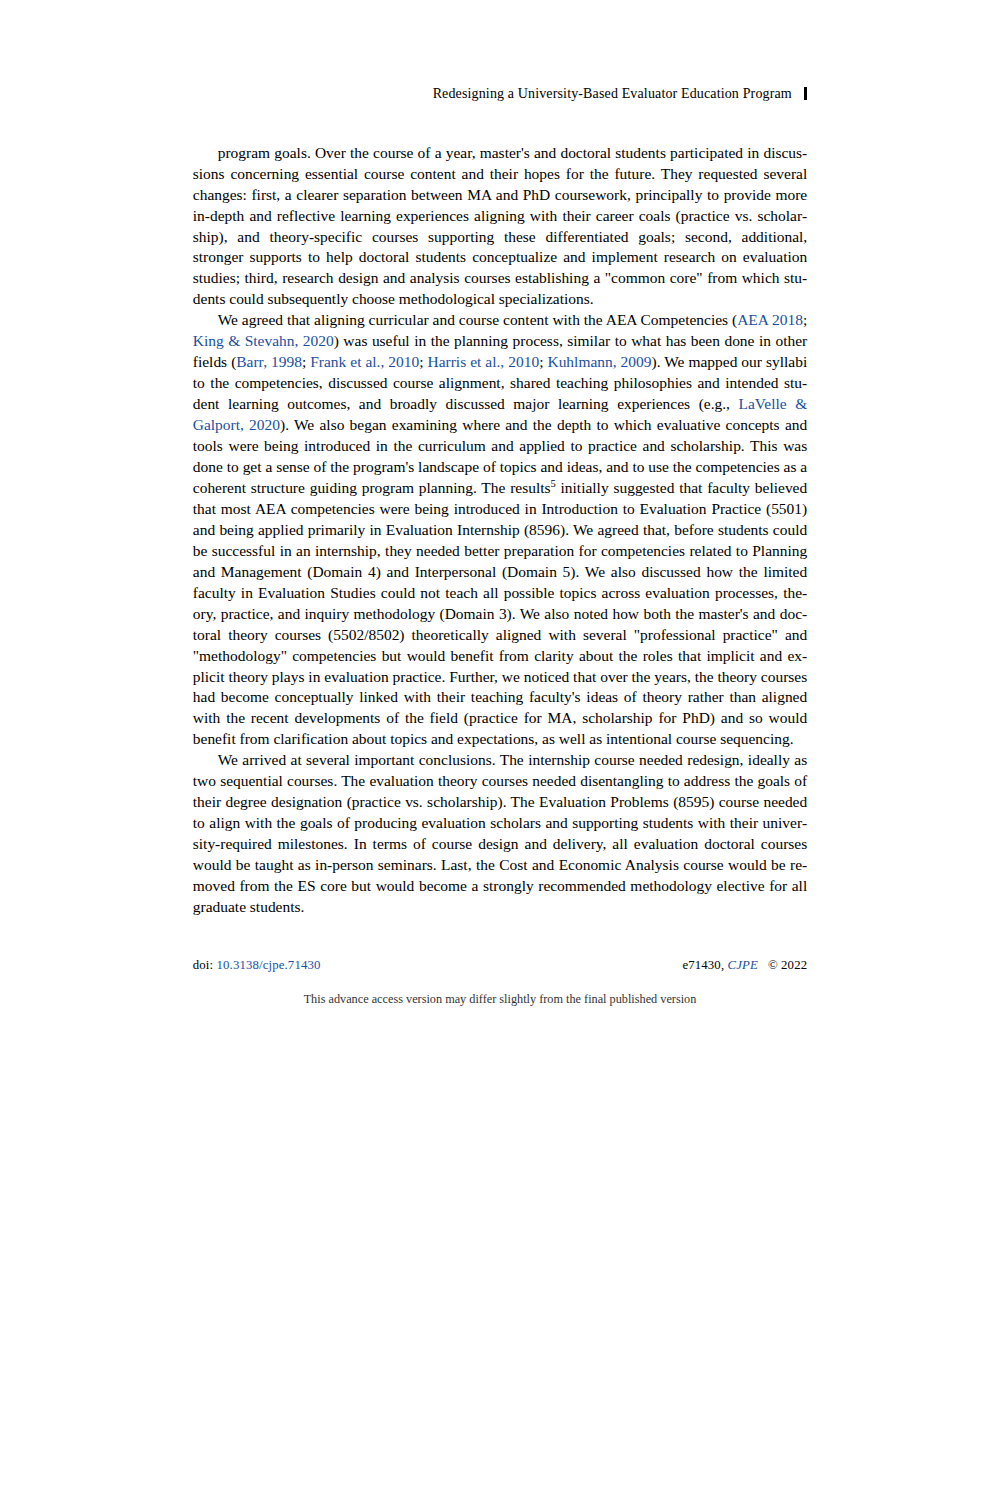Redesigning a University-Based Evaluator Education Program
program goals. Over the course of a year, master's and doctoral students participated in discussions concerning essential course content and their hopes for the future. They requested several changes: first, a clearer separation between MA and PhD coursework, principally to provide more in-depth and reflective learning experiences aligning with their career coals (practice vs. scholarship), and theory-specific courses supporting these differentiated goals; second, additional, stronger supports to help doctoral students conceptualize and implement research on evaluation studies; third, research design and analysis courses establishing a "common core" from which students could subsequently choose methodological specializations.
We agreed that aligning curricular and course content with the AEA Competencies (AEA 2018; King & Stevahn, 2020) was useful in the planning process, similar to what has been done in other fields (Barr, 1998; Frank et al., 2010; Harris et al., 2010; Kuhlmann, 2009). We mapped our syllabi to the competencies, discussed course alignment, shared teaching philosophies and intended student learning outcomes, and broadly discussed major learning experiences (e.g., LaVelle & Galport, 2020). We also began examining where and the depth to which evaluative concepts and tools were being introduced in the curriculum and applied to practice and scholarship. This was done to get a sense of the program's landscape of topics and ideas, and to use the competencies as a coherent structure guiding program planning. The results5 initially suggested that faculty believed that most AEA competencies were being introduced in Introduction to Evaluation Practice (5501) and being applied primarily in Evaluation Internship (8596). We agreed that, before students could be successful in an internship, they needed better preparation for competencies related to Planning and Management (Domain 4) and Interpersonal (Domain 5). We also discussed how the limited faculty in Evaluation Studies could not teach all possible topics across evaluation processes, theory, practice, and inquiry methodology (Domain 3). We also noted how both the master's and doctoral theory courses (5502/8502) theoretically aligned with several "professional practice" and "methodology" competencies but would benefit from clarity about the roles that implicit and explicit theory plays in evaluation practice. Further, we noticed that over the years, the theory courses had become conceptually linked with their teaching faculty's ideas of theory rather than aligned with the recent developments of the field (practice for MA, scholarship for PhD) and so would benefit from clarification about topics and expectations, as well as intentional course sequencing.
We arrived at several important conclusions. The internship course needed redesign, ideally as two sequential courses. The evaluation theory courses needed disentangling to address the goals of their degree designation (practice vs. scholarship). The Evaluation Problems (8595) course needed to align with the goals of producing evaluation scholars and supporting students with their university-required milestones. In terms of course design and delivery, all evaluation doctoral courses would be taught as in-person seminars. Last, the Cost and Economic Analysis course would be removed from the ES core but would become a strongly recommended methodology elective for all graduate students.
doi: 10.3138/cjpe.71430
e71430, CJPE © 2022
This advance access version may differ slightly from the final published version